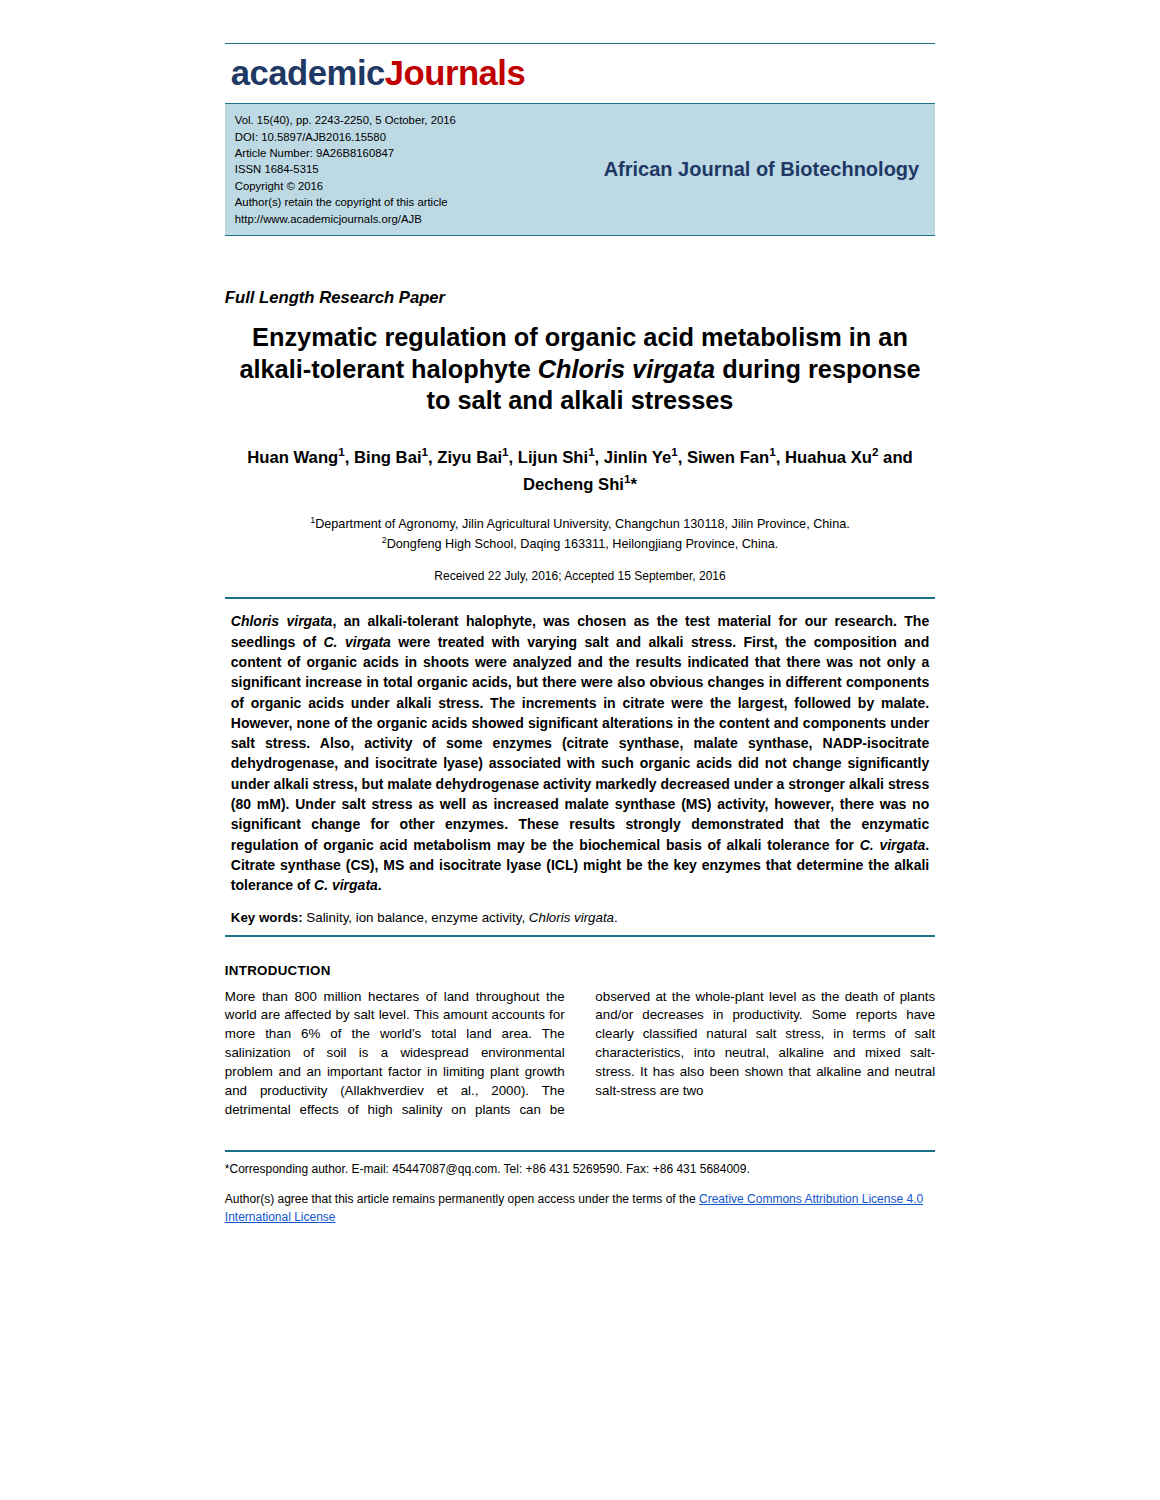academic Journals
Vol. 15(40), pp. 2243-2250, 5 October, 2016
DOI: 10.5897/AJB2016.15580
Article Number: 9A26B8160847
ISSN 1684-5315
Copyright © 2016
Author(s) retain the copyright of this article
http://www.academicjournals.org/AJB
African Journal of Biotechnology
Full Length Research Paper
Enzymatic regulation of organic acid metabolism in an alkali-tolerant halophyte Chloris virgata during response to salt and alkali stresses
Huan Wang1, Bing Bai1, Ziyu Bai1, Lijun Shi1, Jinlin Ye1, Siwen Fan1, Huahua Xu2 and Decheng Shi1*
1Department of Agronomy, Jilin Agricultural University, Changchun 130118, Jilin Province, China.
2Dongfeng High School, Daqing 163311, Heilongjiang Province, China.
Received 22 July, 2016; Accepted 15 September, 2016
Chloris virgata, an alkali-tolerant halophyte, was chosen as the test material for our research. The seedlings of C. virgata were treated with varying salt and alkali stress. First, the composition and content of organic acids in shoots were analyzed and the results indicated that there was not only a significant increase in total organic acids, but there were also obvious changes in different components of organic acids under alkali stress. The increments in citrate were the largest, followed by malate. However, none of the organic acids showed significant alterations in the content and components under salt stress. Also, activity of some enzymes (citrate synthase, malate synthase, NADP-isocitrate dehydrogenase, and isocitrate lyase) associated with such organic acids did not change significantly under alkali stress, but malate dehydrogenase activity markedly decreased under a stronger alkali stress (80 mM). Under salt stress as well as increased malate synthase (MS) activity, however, there was no significant change for other enzymes. These results strongly demonstrated that the enzymatic regulation of organic acid metabolism may be the biochemical basis of alkali tolerance for C. virgata. Citrate synthase (CS), MS and isocitrate lyase (ICL) might be the key enzymes that determine the alkali tolerance of C. virgata.
Key words: Salinity, ion balance, enzyme activity, Chloris virgata.
INTRODUCTION
More than 800 million hectares of land throughout the world are affected by salt level. This amount accounts for more than 6% of the world’s total land area. The salinization of soil is a widespread environmental problem and an important factor in limiting plant growth and productivity (Allakhverdiev et al., 2000). The detrimental effects of high salinity on plants can be observed at the whole-plant level as the death of plants and/or decreases in productivity. Some reports have clearly classified natural salt stress, in terms of salt characteristics, into neutral, alkaline and mixed salt-stress. It has also been shown that alkaline and neutral salt-stress are two
*Corresponding author. E-mail: 45447087@qq.com. Tel: +86 431 5269590. Fax: +86 431 5684009.
Author(s) agree that this article remains permanently open access under the terms of the Creative Commons Attribution License 4.0 International License